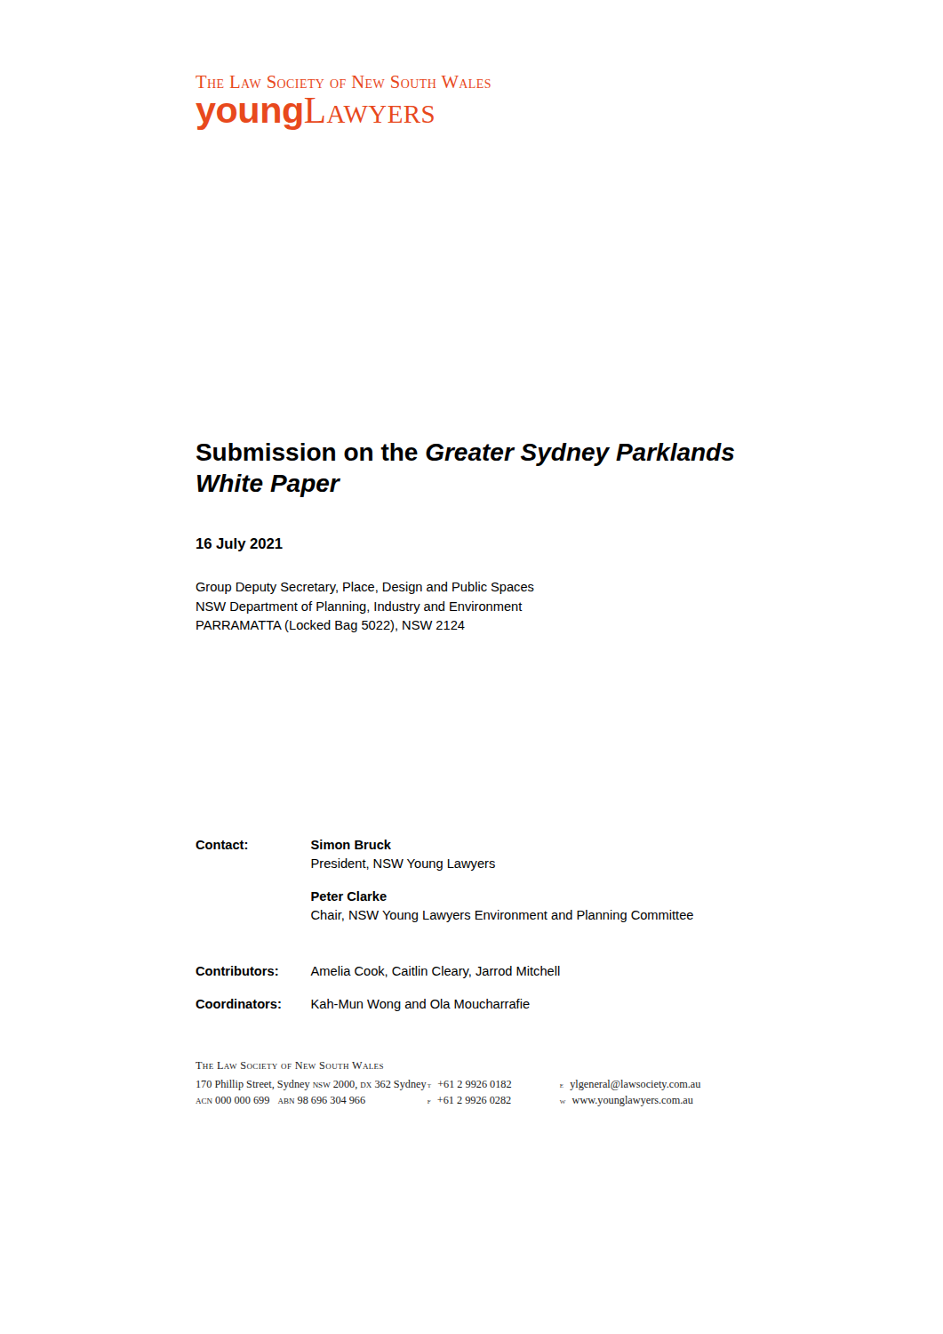The Law Society of New South Wales
young Lawyers
Submission on the Greater Sydney Parklands White Paper
16 July 2021
Group Deputy Secretary, Place, Design and Public Spaces
NSW Department of Planning, Industry and Environment
PARRAMATTA (Locked Bag 5022), NSW 2124
| Contact: | Simon Bruck President, NSW Young Lawyers |
| | Peter Clarke Chair, NSW Young Lawyers Environment and Planning Committee |
| Contributors: | Amelia Cook, Caitlin Cleary, Jarrod Mitchell |
| Coordinators: | Kah-Mun Wong and Ola Moucharrafie |
The Law Society of New South Wales
| 170 Phillip Street, Sydney nsw 2000, dx 362 Sydney | t +61 2 9926 0182 | e ylgeneral@lawsociety.com.au |
| acn 000 000 699 abn 98 696 304 966 | f +61 2 9926 0282 | w www.younglawyers.com.au |